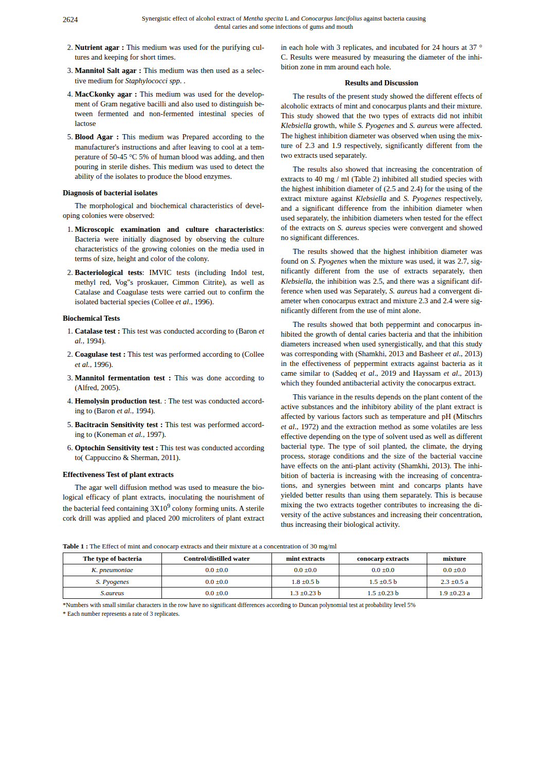2624
Synergistic effect of alcohol extract of Mentha specita L and Conocarpus lancifolius against bacteria causing
dental caries and some infections of gums and mouth
Nutrient agar : This medium was used for the purifying cultures and keeping for short times.
Mannitol Salt agar : This medium was then used as a selective medium for Staphylococci spp. .
MacCkonky agar : This medium was used for the development of Gram negative bacilli and also used to distinguish between fermented and non-fermented intestinal species of lactose
Blood Agar : This medium was Prepared according to the manufacturer's instructions and after leaving to cool at a temperature of 50-45 °C 5% of human blood was adding, and then pouring in sterile dishes. This medium was used to detect the ability of the isolates to produce the blood enzymes.
Diagnosis of bacterial isolates
The morphological and biochemical characteristics of developing colonies were observed:
Microscopic examination and culture characteristics: Bacteria were initially diagnosed by observing the culture characteristics of the growing colonies on the media used in terms of size, height and color of the colony.
Bacteriological tests: IMVIC tests (including Indol test, methyl red, Vog"s proskauer, Cimmon Citrite), as well as Catalase and Coagulase tests were carried out to confirm the isolated bacterial species (Collee et al., 1996).
Biochemical Tests
Catalase test : This test was conducted according to (Baron et al., 1994).
Coagulase test : This test was performed according to (Collee et al., 1996).
Mannitol fermentation test : This was done according to (Alfred, 2005).
Hemolysin production test. : The test was conducted according to (Baron et al., 1994).
Bacitracin Sensitivity test : This test was performed according to (Koneman et al., 1997).
Optochin Sensitivity test : This test was conducted according to( Cappuccino & Sherman, 2011).
Effectiveness Test of plant extracts
The agar well diffusion method was used to measure the biological efficacy of plant extracts, inoculating the nourishment of the bacterial feed containing 3X109 colony forming units. A sterile cork drill was applied and placed 200 microliters of plant extract in each hole with 3 replicates, and incubated for 24 hours at 37 ° C. Results were measured by measuring the diameter of the inhibition zone in mm around each hole.
Results and Discussion
The results of the present study showed the different effects of alcoholic extracts of mint and conocarpus plants and their mixture. This study showed that the two types of extracts did not inhibit Klebsiella growth, while S. Pyogenes and S. aureus were affected. The highest inhibition diameter was observed when using the mixture of 2.3 and 1.9 respectively, significantly different from the two extracts used separately.
The results also showed that increasing the concentration of extracts to 40 mg / ml (Table 2) inhibited all studied species with the highest inhibition diameter of (2.5 and 2.4) for the using of the extract mixture against Klebsiella and S. Pyogenes respectively, and a significant difference from the inhibition diameter when used separately, the inhibition diameters when tested for the effect of the extracts on S. aureus species were convergent and showed no significant differences.
The results showed that the highest inhibition diameter was found on S. Pyogenes when the mixture was used, it was 2.7, significantly different from the use of extracts separately, then Klebsiella, the inhibition was 2.5, and there was a significant difference when used was Separately, S. aureus had a convergent diameter when conocarpus extract and mixture 2.3 and 2.4 were significantly different from the use of mint alone.
The results showed that both peppermint and conocarpus inhibited the growth of dental caries bacteria and that the inhibition diameters increased when used synergistically, and that this study was corresponding with (Shamkhi, 2013 and Basheer et al., 2013) in the effectiveness of peppermint extracts against bacteria as it came similar to (Saddeq et al., 2019 and Hayssam et al., 2013) which they founded antibacterial activity the conocarpus extract.
This variance in the results depends on the plant content of the active substances and the inhibitory ability of the plant extract is affected by various factors such as temperature and pH (Mitschrs et al., 1972) and the extraction method as some volatiles are less effective depending on the type of solvent used as well as different bacterial type. The type of soil planted, the climate, the drying process, storage conditions and the size of the bacterial vaccine have effects on the anti-plant activity (Shamkhi, 2013). The inhibition of bacteria is increasing with the increasing of concentrations, and synergies between mint and concarps plants have yielded better results than using them separately. This is because mixing the two extracts together contributes to increasing the diversity of the active substances and increasing their concentration, thus increasing their biological activity.
Table 1 : The Effect of mint and conocarp extracts and their mixture at a concentration of 30 mg/ml
| The type of bacteria | Control/distilled water | mint extracts | conocarp extracts | mixture |
| --- | --- | --- | --- | --- |
| K. pneumoniae | 0.0 ±0.0 | 0.0 ±0.0 | 0.0 ±0.0 | 0.0 ±0.0 |
| S. Pyogenes | 0.0 ±0.0 | 1.8 ±0.5 b | 1.5 ±0.5 b | 2.3 ±0.5 a |
| S.aureus | 0.0 ±0.0 | 1.3 ±0.23 b | 1.5 ±0.23 b | 1.9 ±0.23 a |
*Numbers with small similar characters in the row have no significant differences according to Duncan polynomial test at probability level 5%
* Each number represents a rate of 3 replicates.